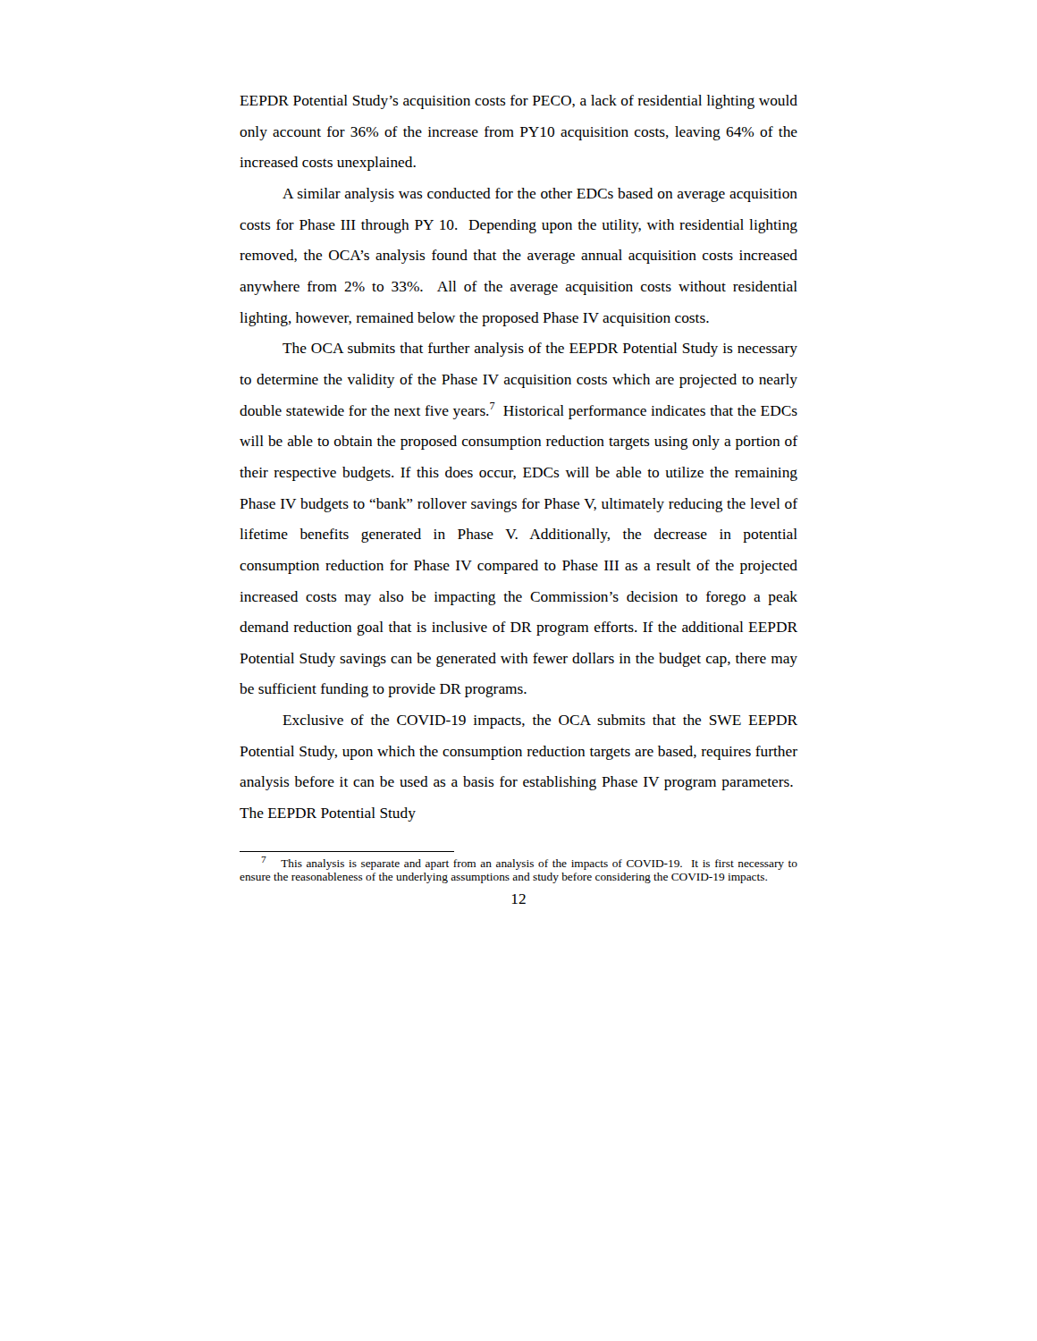EEPDR Potential Study’s acquisition costs for PECO, a lack of residential lighting would only account for 36% of the increase from PY10 acquisition costs, leaving 64% of the increased costs unexplained.
A similar analysis was conducted for the other EDCs based on average acquisition costs for Phase III through PY 10. Depending upon the utility, with residential lighting removed, the OCA’s analysis found that the average annual acquisition costs increased anywhere from 2% to 33%. All of the average acquisition costs without residential lighting, however, remained below the proposed Phase IV acquisition costs.
The OCA submits that further analysis of the EEPDR Potential Study is necessary to determine the validity of the Phase IV acquisition costs which are projected to nearly double statewide for the next five years.7 Historical performance indicates that the EDCs will be able to obtain the proposed consumption reduction targets using only a portion of their respective budgets. If this does occur, EDCs will be able to utilize the remaining Phase IV budgets to “bank” rollover savings for Phase V, ultimately reducing the level of lifetime benefits generated in Phase V. Additionally, the decrease in potential consumption reduction for Phase IV compared to Phase III as a result of the projected increased costs may also be impacting the Commission’s decision to forego a peak demand reduction goal that is inclusive of DR program efforts. If the additional EEPDR Potential Study savings can be generated with fewer dollars in the budget cap, there may be sufficient funding to provide DR programs.
Exclusive of the COVID-19 impacts, the OCA submits that the SWE EEPDR Potential Study, upon which the consumption reduction targets are based, requires further analysis before it can be used as a basis for establishing Phase IV program parameters. The EEPDR Potential Study
7 This analysis is separate and apart from an analysis of the impacts of COVID-19. It is first necessary to ensure the reasonableness of the underlying assumptions and study before considering the COVID-19 impacts.
12